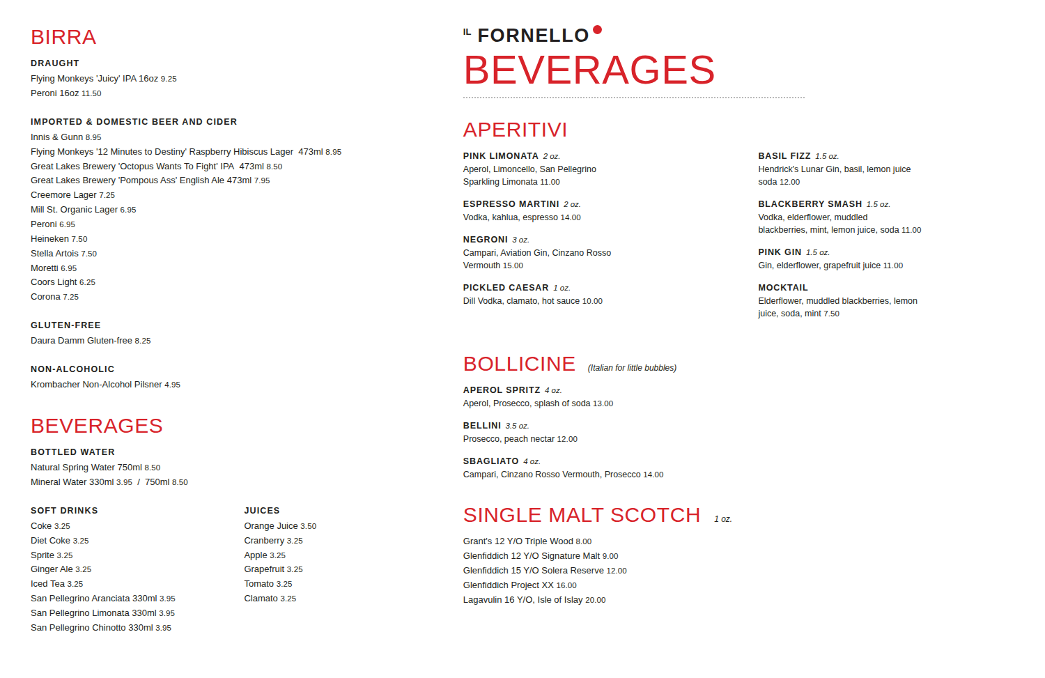BIRRA
Draught
Flying Monkeys 'Juicy' IPA 16oz 9.25
Peroni 16oz 11.50
Imported & Domestic Beer and Cider
Innis & Gunn 8.95
Flying Monkeys '12 Minutes to Destiny' Raspberry Hibiscus Lager 473ml 8.95
Great Lakes Brewery 'Octopus Wants To Fight' IPA 473ml 8.50
Great Lakes Brewery 'Pompous Ass' English Ale 473ml 7.95
Creemore Lager 7.25
Mill St. Organic Lager 6.95
Peroni 6.95
Heineken 7.50
Stella Artois 7.50
Moretti 6.95
Coors Light 6.25
Corona 7.25
Gluten-Free
Daura Damm Gluten-free 8.25
Non-Alcoholic
Krombacher Non-Alcohol Pilsner 4.95
BEVERAGES
Bottled Water
Natural Spring Water 750ml 8.50
Mineral Water 330ml 3.95 / 750ml 8.50
Soft Drinks
Coke 3.25
Diet Coke 3.25
Sprite 3.25
Ginger Ale 3.25
Iced Tea 3.25
San Pellegrino Aranciata 330ml 3.95
San Pellegrino Limonata 330ml 3.95
San Pellegrino Chinotto 330ml 3.95
Juices
Orange Juice 3.50
Cranberry 3.25
Apple 3.25
Grapefruit 3.25
Tomato 3.25
Clamato 3.25
IL FORNELLO
BEVERAGES
APERITIVI
Pink Limonata2 oz. Aperol, Limoncello, San Pellegrino
Sparkling Limonata 11.00
Espresso Martini2 oz. Vodka, kahlua, espresso 14.00
Negroni3 oz. Campari, Aviation Gin, Cinzano Rosso
Vermouth 15.00
Pickled Caesar1 oz. Dill Vodka, clamato, hot sauce 10.00
Basil Fizz1.5 oz. Hendrick's Lunar Gin, basil, lemon juice
soda 12.00
Blackberry Smash1.5 oz. Vodka, elderflower, muddled
blackberries, mint, lemon juice, soda 11.00
Pink Gin1.5 oz. Gin, elderflower, grapefruit juice 11.00
Mocktail Elderflower, muddled blackberries, lemon
juice, soda, mint 7.50
BOLLICINE (Italian for little bubbles)
Aperol Spritz4 oz. Aperol, Prosecco, splash of soda 13.00
Bellini3.5 oz. Prosecco, peach nectar 12.00
Sbagliato4 oz. Campari, Cinzano Rosso Vermouth, Prosecco 14.00
SINGLE MALT SCOTCH 1 oz.
Grant's 12 Y/O Triple Wood 8.00
Glenfiddich 12 Y/O Signature Malt 9.00
Glenfiddich 15 Y/O Solera Reserve 12.00
Glenfiddich Project XX 16.00
Lagavulin 16 Y/O, Isle of Islay 20.00